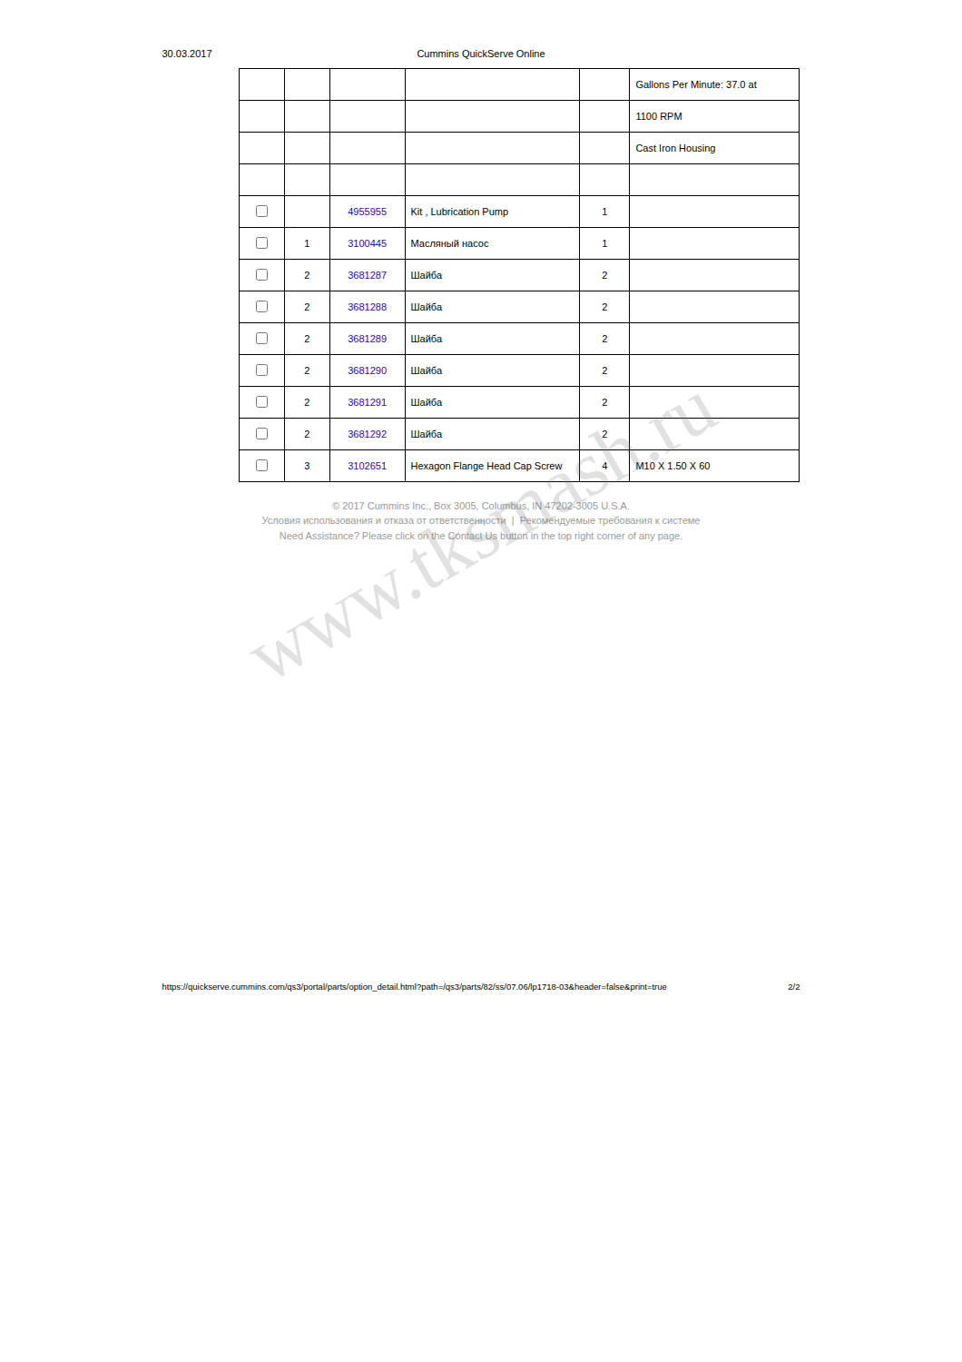www.tksmash.ru
30.03.2017
Cummins QuickServe Online
| | | | | | Gallons Per Minute: 37.0 at |
| | | | | | 1100 RPM |
| | | | | | Cast Iron Housing |
| | | 4955955 | Kit , Lubrication Pump | 1 | |
| | 1 | 3100445 | Масляный насос | 1 | |
| | 2 | 3681287 | Шайба | 2 | |
| | 2 | 3681288 | Шайба | 2 | |
| | 2 | 3681289 | Шайба | 2 | |
| | 2 | 3681290 | Шайба | 2 | |
| | 2 | 3681291 | Шайба | 2 | |
| | 2 | 3681292 | Шайба | 2 | |
| | 3 | 3102651 | Hexagon Flange Head Cap Screw | 4 | M10 X 1.50 X 60 |
© 2017 Cummins Inc., Box 3005, Columbus, IN 47202-3005 U.S.A.
Условия использования и отказа от ответственности | Рекомендуемые требования к системе
Need Assistance? Please click on the Contact Us button in the top right corner of any page.
https://quickserve.cummins.com/qs3/portal/parts/option_detail.html?path=/qs3/parts/82/ss/07.06/lp1718-03&header=false&print=true
2/2